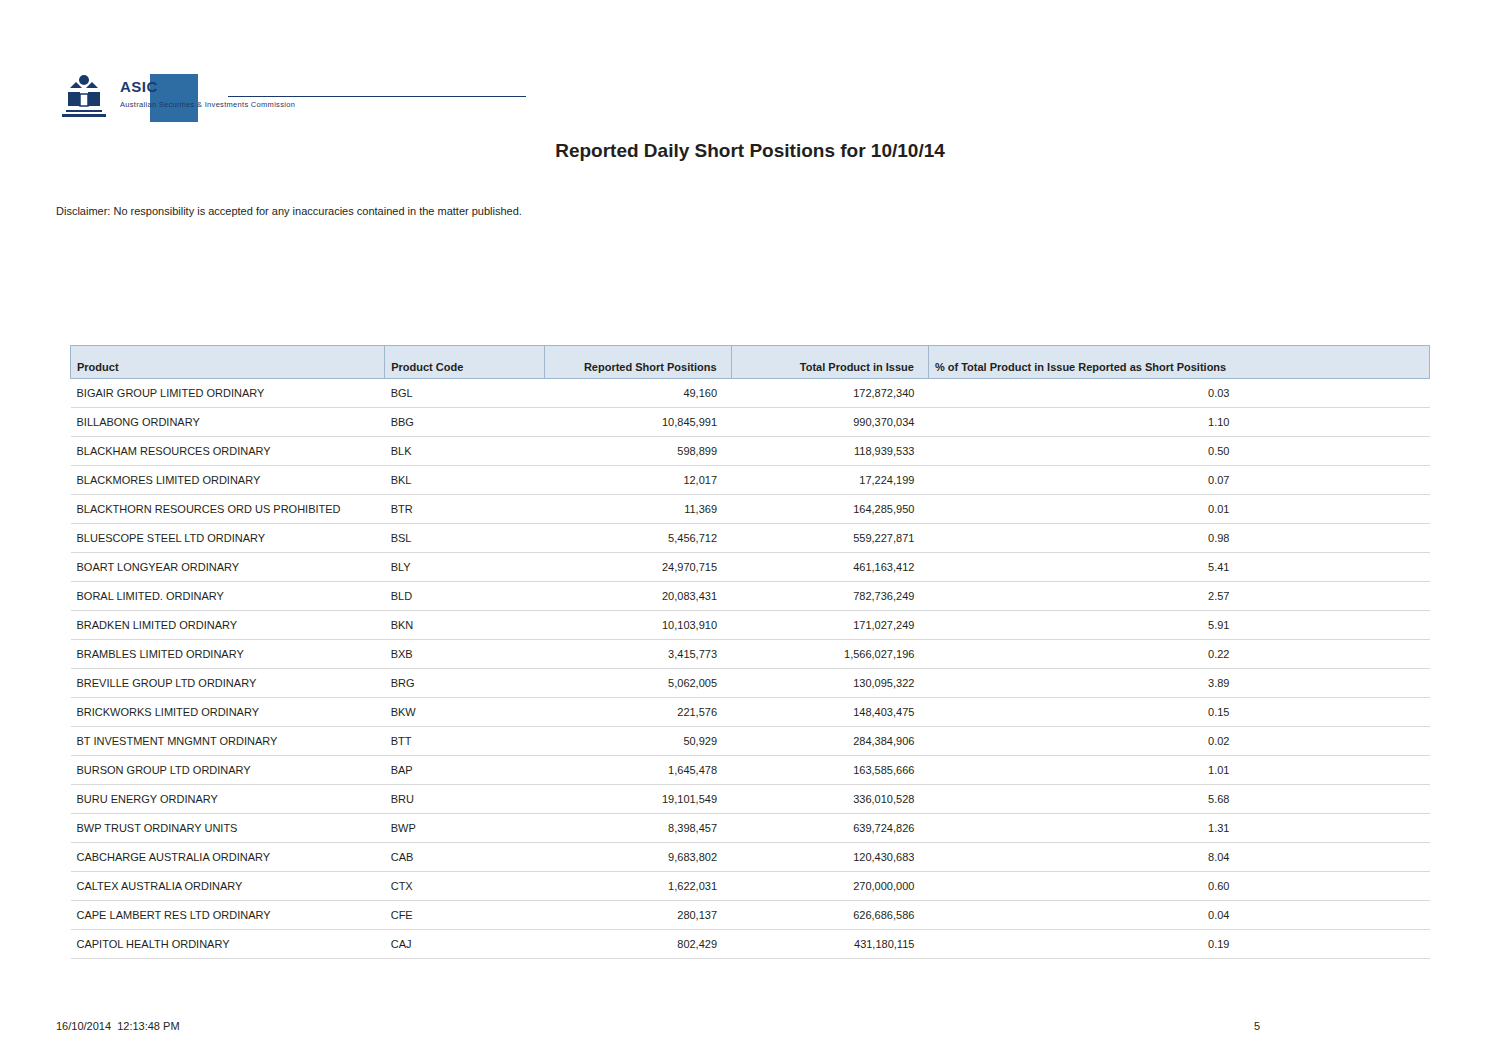ASIC
Australian Securities & Investments Commission
Reported Daily Short Positions for 10/10/14
Disclaimer: No responsibility is accepted for any inaccuracies contained in the matter published.
| Product | Product Code | Reported Short Positions | Total Product in Issue | % of Total Product in Issue Reported as Short Positions |
| --- | --- | --- | --- | --- |
| BIGAIR GROUP LIMITED ORDINARY | BGL | 49,160 | 172,872,340 | 0.03 |
| BILLABONG ORDINARY | BBG | 10,845,991 | 990,370,034 | 1.10 |
| BLACKHAM RESOURCES ORDINARY | BLK | 598,899 | 118,939,533 | 0.50 |
| BLACKMORES LIMITED ORDINARY | BKL | 12,017 | 17,224,199 | 0.07 |
| BLACKTHORN RESOURCES ORD US PROHIBITED | BTR | 11,369 | 164,285,950 | 0.01 |
| BLUESCOPE STEEL LTD ORDINARY | BSL | 5,456,712 | 559,227,871 | 0.98 |
| BOART LONGYEAR ORDINARY | BLY | 24,970,715 | 461,163,412 | 5.41 |
| BORAL LIMITED. ORDINARY | BLD | 20,083,431 | 782,736,249 | 2.57 |
| BRADKEN LIMITED ORDINARY | BKN | 10,103,910 | 171,027,249 | 5.91 |
| BRAMBLES LIMITED ORDINARY | BXB | 3,415,773 | 1,566,027,196 | 0.22 |
| BREVILLE GROUP LTD ORDINARY | BRG | 5,062,005 | 130,095,322 | 3.89 |
| BRICKWORKS LIMITED ORDINARY | BKW | 221,576 | 148,403,475 | 0.15 |
| BT INVESTMENT MNGMNT ORDINARY | BTT | 50,929 | 284,384,906 | 0.02 |
| BURSON GROUP LTD ORDINARY | BAP | 1,645,478 | 163,585,666 | 1.01 |
| BURU ENERGY ORDINARY | BRU | 19,101,549 | 336,010,528 | 5.68 |
| BWP TRUST ORDINARY UNITS | BWP | 8,398,457 | 639,724,826 | 1.31 |
| CABCHARGE AUSTRALIA ORDINARY | CAB | 9,683,802 | 120,430,683 | 8.04 |
| CALTEX AUSTRALIA ORDINARY | CTX | 1,622,031 | 270,000,000 | 0.60 |
| CAPE LAMBERT RES LTD ORDINARY | CFE | 280,137 | 626,686,586 | 0.04 |
| CAPITOL HEALTH ORDINARY | CAJ | 802,429 | 431,180,115 | 0.19 |
16/10/2014 12:13:48 PM
5